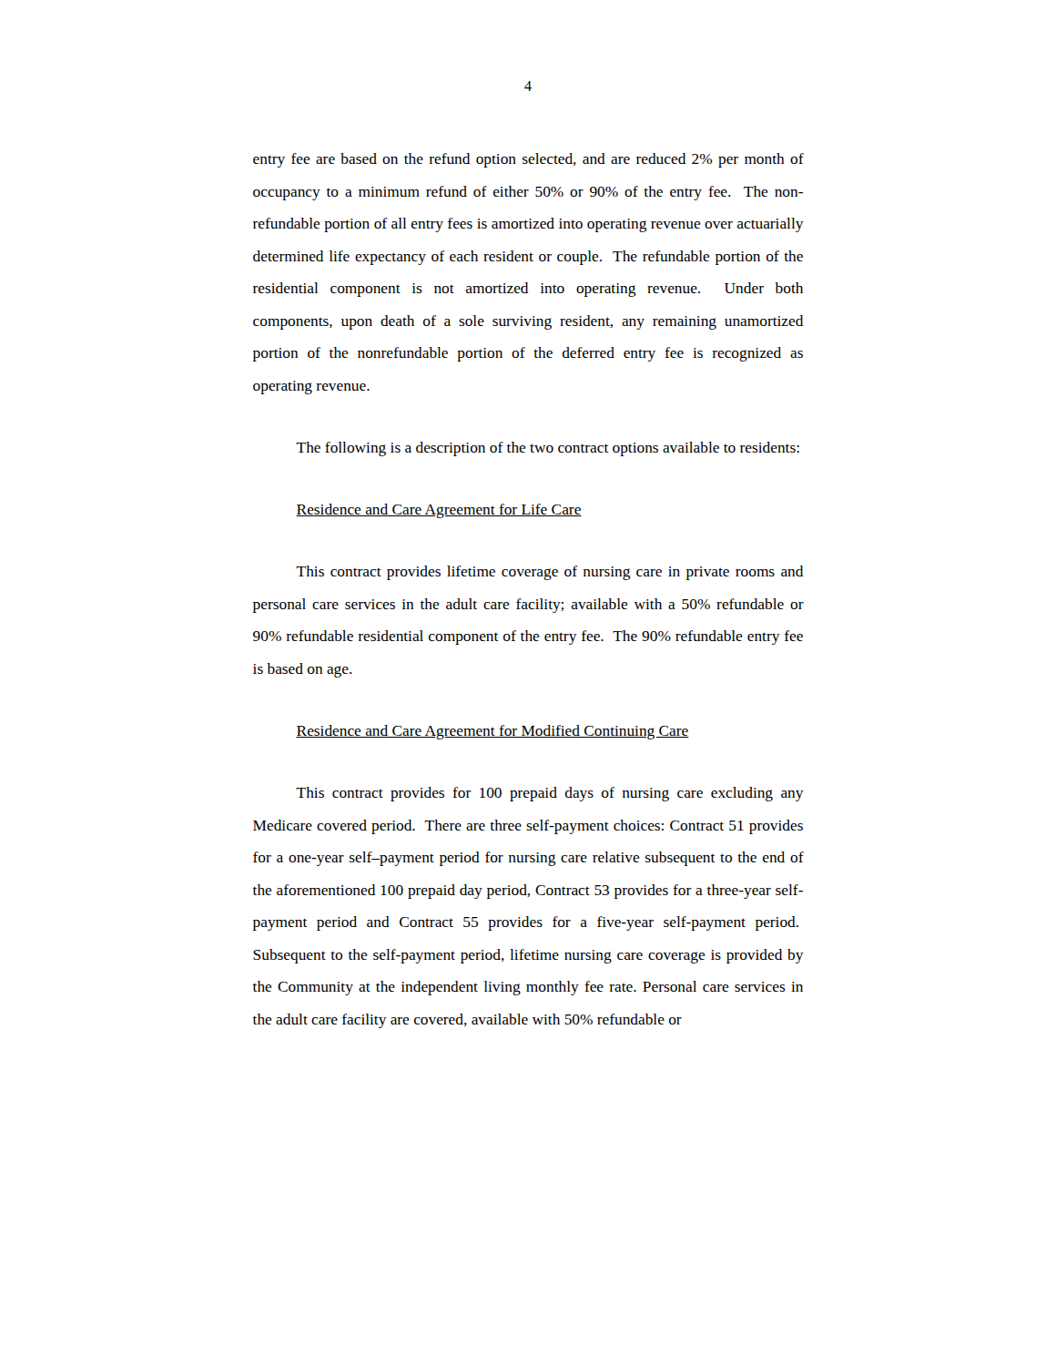4
entry fee are based on the refund option selected, and are reduced 2% per month of occupancy to a minimum refund of either 50% or 90% of the entry fee. The non-refundable portion of all entry fees is amortized into operating revenue over actuarially determined life expectancy of each resident or couple. The refundable portion of the residential component is not amortized into operating revenue. Under both components, upon death of a sole surviving resident, any remaining unamortized portion of the nonrefundable portion of the deferred entry fee is recognized as operating revenue.
The following is a description of the two contract options available to residents:
Residence and Care Agreement for Life Care
This contract provides lifetime coverage of nursing care in private rooms and personal care services in the adult care facility; available with a 50% refundable or 90% refundable residential component of the entry fee. The 90% refundable entry fee is based on age.
Residence and Care Agreement for Modified Continuing Care
This contract provides for 100 prepaid days of nursing care excluding any Medicare covered period. There are three self-payment choices: Contract 51 provides for a one-year self–payment period for nursing care relative subsequent to the end of the aforementioned 100 prepaid day period, Contract 53 provides for a three-year self-payment period and Contract 55 provides for a five-year self-payment period. Subsequent to the self-payment period, lifetime nursing care coverage is provided by the Community at the independent living monthly fee rate. Personal care services in the adult care facility are covered, available with 50% refundable or